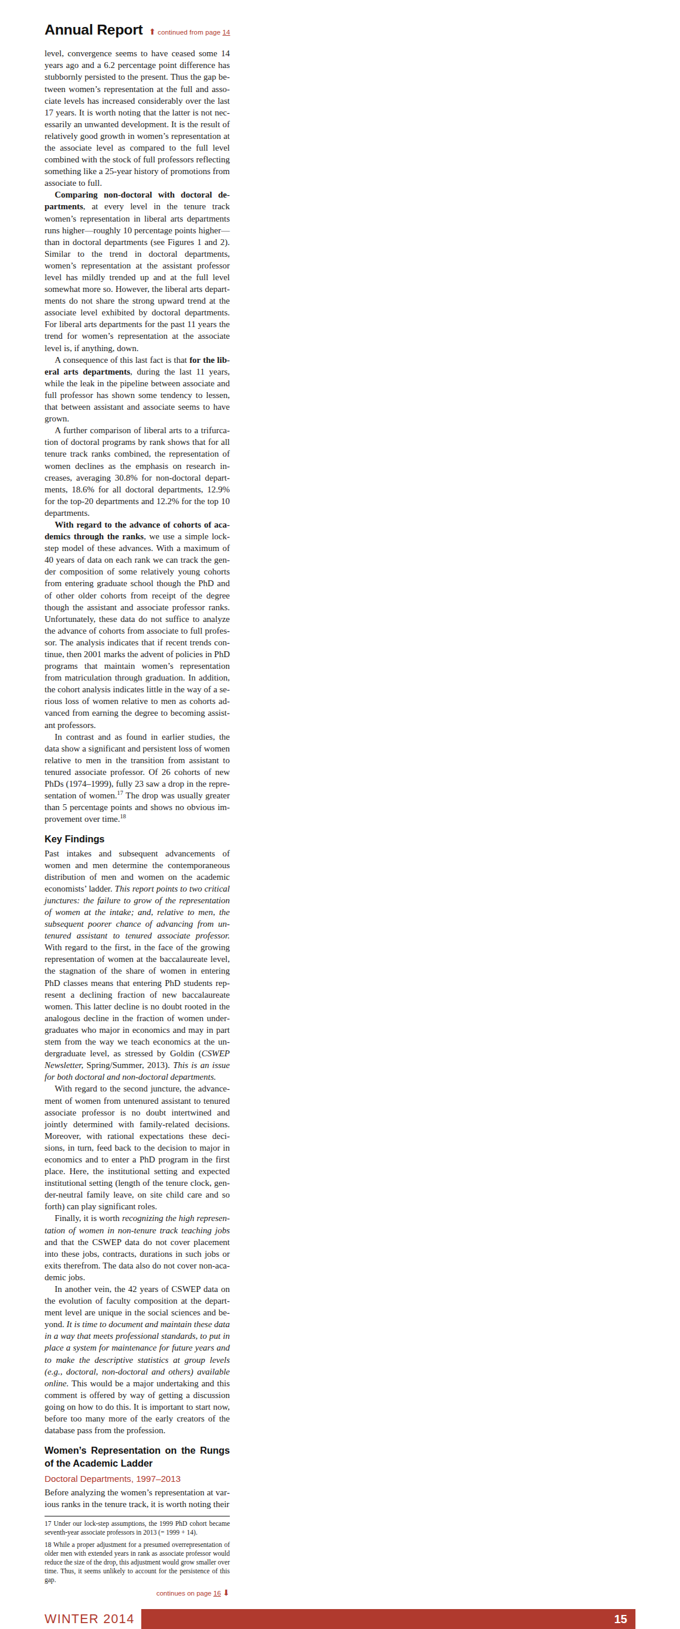Annual Report
⬆ continued from page 14
level, convergence seems to have ceased some 14 years ago and a 6.2 percentage point difference has stubbornly persisted to the present. Thus the gap between women’s representation at the full and associate levels has increased considerably over the last 17 years. It is worth noting that the latter is not necessarily an unwanted development. It is the result of relatively good growth in women’s representation at the associate level as compared to the full level combined with the stock of full professors reflecting something like a 25-year history of promotions from associate to full.
Comparing non-doctoral with doctoral departments, at every level in the tenure track women’s representation in liberal arts departments runs higher—roughly 10 percentage points higher—than in doctoral departments (see Figures 1 and 2). Similar to the trend in doctoral departments, women’s representation at the assistant professor level has mildly trended up and at the full level somewhat more so. However, the liberal arts departments do not share the strong upward trend at the associate level exhibited by doctoral departments. For liberal arts departments for the past 11 years the trend for women’s representation at the associate level is, if anything, down.
A consequence of this last fact is that for the liberal arts departments, during the last 11 years, while the leak in the pipeline between associate and full professor has shown some tendency to lessen, that between assistant and associate seems to have grown.
A further comparison of liberal arts to a trifurcation of doctoral programs by rank shows that for all tenure track ranks combined, the representation of women declines as the emphasis on research increases, averaging 30.8% for non-doctoral departments, 18.6% for all doctoral departments, 12.9% for the top-20 departments and 12.2% for the top 10 departments.
With regard to the advance of cohorts of academics through the ranks, we use a simple lock-step model of these advances. With a maximum of 40 years of data on each rank we can track the gender composition of some relatively young cohorts from entering graduate school though the PhD and of other older cohorts from receipt of the degree though the assistant and associate professor ranks. Unfortunately, these data do not suffice to analyze the advance of cohorts from associate to full professor. The analysis indicates that if recent trends continue, then 2001 marks the advent of policies in PhD programs that maintain women’s representation from matriculation through graduation. In addition, the cohort analysis indicates little in the way of a serious loss of women relative to men as cohorts advanced from earning the degree to becoming assistant professors.
In contrast and as found in earlier studies, the data show a significant and persistent loss of women relative to men in the transition from assistant to tenured associate professor. Of 26 cohorts of new PhDs (1974–1999), fully 23 saw a drop in the representation of women.17 The drop was usually greater than 5 percentage points and shows no obvious improvement over time.18
Key Findings
Past intakes and subsequent advancements of women and men determine the contemporaneous distribution of men and women on the academic economists’ ladder. This report points to two critical junctures: the failure to grow of the representation of women at the intake; and, relative to men, the subsequent poorer chance of advancing from untenured assistant to tenured associate professor. With regard to the first, in the face of the growing representation of women at the baccalaureate level, the stagnation of the share of women in entering PhD classes means that entering PhD students represent a declining fraction of new baccalaureate women. This latter decline is no doubt rooted in the analogous decline in the fraction of women undergraduates who major in economics and may in part stem from the way we teach economics at the undergraduate level, as stressed by Goldin (CSWEP Newsletter, Spring/Summer, 2013). This is an issue for both doctoral and non-doctoral departments.
With regard to the second juncture, the advancement of women from untenured assistant to tenured associate professor is no doubt intertwined and jointly determined with family-related decisions. Moreover, with rational expectations these decisions, in turn, feed back to the decision to major in economics and to enter a PhD program in the first place. Here, the institutional setting and expected institutional setting (length of the tenure clock, gender-neutral family leave, on site child care and so forth) can play significant roles.
Finally, it is worth recognizing the high representation of women in non-tenure track teaching jobs and that the CSWEP data do not cover placement into these jobs, contracts, durations in such jobs or exits therefrom. The data also do not cover non-academic jobs.
In another vein, the 42 years of CSWEP data on the evolution of faculty composition at the department level are unique in the social sciences and beyond. It is time to document and maintain these data in a way that meets professional standards, to put in place a system for maintenance for future years and to make the descriptive statistics at group levels (e.g., doctoral, non-doctoral and others) available online. This would be a major undertaking and this comment is offered by way of getting a discussion going on how to do this. It is important to start now, before too many more of the early creators of the database pass from the profession.
Women’s Representation on the Rungs of the Academic Ladder
Doctoral Departments, 1997–2013
Before analyzing the women’s representation at various ranks in the tenure track, it is worth noting their
17 Under our lock-step assumptions, the 1999 PhD cohort became seventh-year associate professors in 2013 (= 1999 + 14).
18 While a proper adjustment for a presumed overrepresentation of older men with extended years in rank as associate professor would reduce the size of the drop, this adjustment would grow smaller over time. Thus, it seems unlikely to account for the persistence of this gap.
continues on page 16 ⬇
WINTER 2014
15